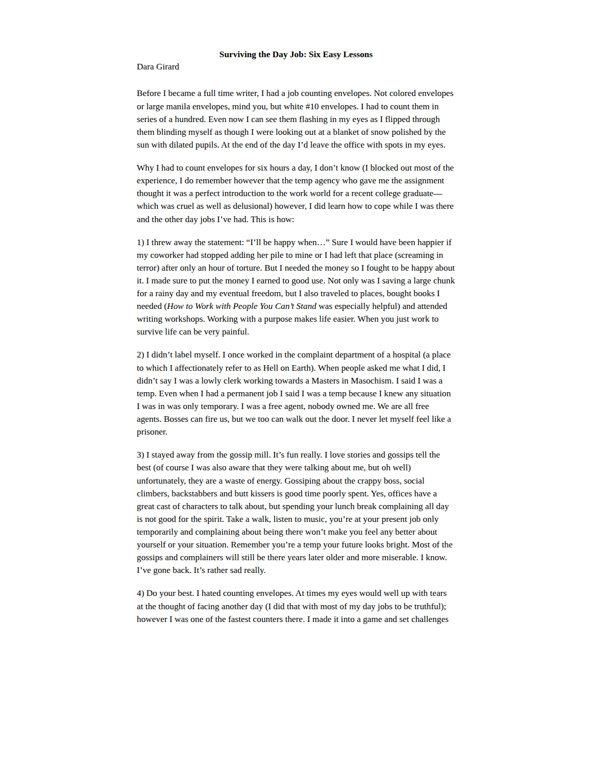Surviving the Day Job: Six Easy Lessons
Dara Girard
Before I became a full time writer, I had a job counting envelopes. Not colored envelopes or large manila envelopes, mind you, but white #10 envelopes. I had to count them in series of a hundred. Even now I can see them flashing in my eyes as I flipped through them blinding myself as though I were looking out at a blanket of snow polished by the sun with dilated pupils. At the end of the day I’d leave the office with spots in my eyes.
Why I had to count envelopes for six hours a day, I don’t know (I blocked out most of the experience, I do remember however that the temp agency who gave me the assignment thought it was a perfect introduction to the work world for a recent college graduate—which was cruel as well as delusional) however, I did learn how to cope while I was there and the other day jobs I’ve had. This is how:
1) I threw away the statement: “I’ll be happy when…” Sure I would have been happier if my coworker had stopped adding her pile to mine or I had left that place (screaming in terror) after only an hour of torture. But I needed the money so I fought to be happy about it. I made sure to put the money I earned to good use. Not only was I saving a large chunk for a rainy day and my eventual freedom, but I also traveled to places, bought books I needed (How to Work with People You Can’t Stand was especially helpful) and attended writing workshops. Working with a purpose makes life easier. When you just work to survive life can be very painful.
2) I didn’t label myself. I once worked in the complaint department of a hospital (a place to which I affectionately refer to as Hell on Earth). When people asked me what I did, I didn’t say I was a lowly clerk working towards a Masters in Masochism. I said I was a temp. Even when I had a permanent job I said I was a temp because I knew any situation I was in was only temporary. I was a free agent, nobody owned me. We are all free agents. Bosses can fire us, but we too can walk out the door. I never let myself feel like a prisoner.
3) I stayed away from the gossip mill. It’s fun really. I love stories and gossips tell the best (of course I was also aware that they were talking about me, but oh well) unfortunately, they are a waste of energy. Gossiping about the crappy boss, social climbers, backstabbers and butt kissers is good time poorly spent. Yes, offices have a great cast of characters to talk about, but spending your lunch break complaining all day is not good for the spirit. Take a walk, listen to music, you’re at your present job only temporarily and complaining about being there won’t make you feel any better about yourself or your situation. Remember you’re a temp your future looks bright. Most of the gossips and complainers will still be there years later older and more miserable. I know. I’ve gone back. It’s rather sad really.
4) Do your best. I hated counting envelopes. At times my eyes would well up with tears at the thought of facing another day (I did that with most of my day jobs to be truthful); however I was one of the fastest counters there. I made it into a game and set challenges